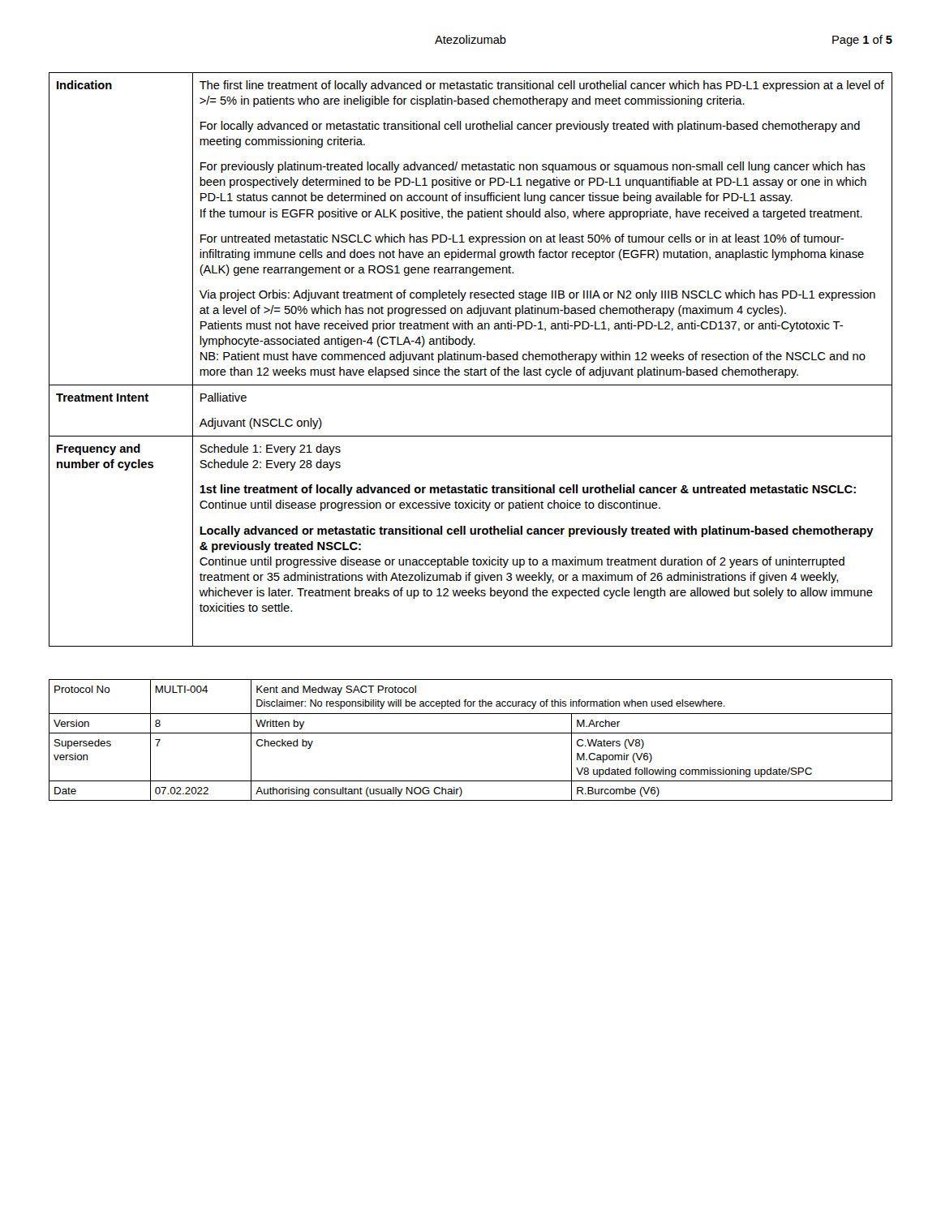Atezolizumab Page 1 of 5
| Indication | The first line treatment of locally advanced or metastatic transitional cell urothelial cancer which has PD-L1 expression at a level of >/= 5% in patients who are ineligible for cisplatin-based chemotherapy and meet commissioning criteria. For locally advanced or metastatic transitional cell urothelial cancer previously treated with platinum-based chemotherapy and meeting commissioning criteria. For previously platinum-treated locally advanced/ metastatic non squamous or squamous non-small cell lung cancer which has been prospectively determined to be PD-L1 positive or PD-L1 negative or PD-L1 unquantifiable at PD-L1 assay or one in which PD-L1 status cannot be determined on account of insufficient lung cancer tissue being available for PD-L1 assay. If the tumour is EGFR positive or ALK positive, the patient should also, where appropriate, have received a targeted treatment. For untreated metastatic NSCLC which has PD-L1 expression on at least 50% of tumour cells or in at least 10% of tumour-infiltrating immune cells and does not have an epidermal growth factor receptor (EGFR) mutation, anaplastic lymphoma kinase (ALK) gene rearrangement or a ROS1 gene rearrangement. Via project Orbis: Adjuvant treatment of completely resected stage IIB or IIIA or N2 only IIIB NSCLC which has PD-L1 expression at a level of >/= 50% which has not progressed on adjuvant platinum-based chemotherapy (maximum 4 cycles). Patients must not have received prior treatment with an anti-PD-1, anti-PD-L1, anti-PD-L2, anti-CD137, or anti-Cytotoxic T-lymphocyte-associated antigen-4 (CTLA-4) antibody. NB: Patient must have commenced adjuvant platinum-based chemotherapy within 12 weeks of resection of the NSCLC and no more than 12 weeks must have elapsed since the start of the last cycle of adjuvant platinum-based chemotherapy. |
| Treatment Intent | Palliative Adjuvant (NSCLC only) |
| Frequency and number of cycles | Schedule 1: Every 21 days Schedule 2: Every 28 days 1st line treatment of locally advanced or metastatic transitional cell urothelial cancer & untreated metastatic NSCLC: Continue until disease progression or excessive toxicity or patient choice to discontinue. Locally advanced or metastatic transitional cell urothelial cancer previously treated with platinum-based chemotherapy & previously treated NSCLC: Continue until progressive disease or unacceptable toxicity up to a maximum treatment duration of 2 years of uninterrupted treatment or 35 administrations with Atezolizumab if given 3 weekly, or a maximum of 26 administrations if given 4 weekly, whichever is later. Treatment breaks of up to 12 weeks beyond the expected cycle length are allowed but solely to allow immune toxicities to settle. |
| Protocol No | MULTI-004 | Kent and Medway SACT Protocol Disclaimer: No responsibility will be accepted for the accuracy of this information when used elsewhere. |
| Version | 8 | Written by | M.Archer |
| Supersedes version | 7 | Checked by | C.Waters (V8) M.Capomir (V6) V8 updated following commissioning update/SPC |
| Date | 07.02.2022 | Authorising consultant (usually NOG Chair) | R.Burcombe (V6) |